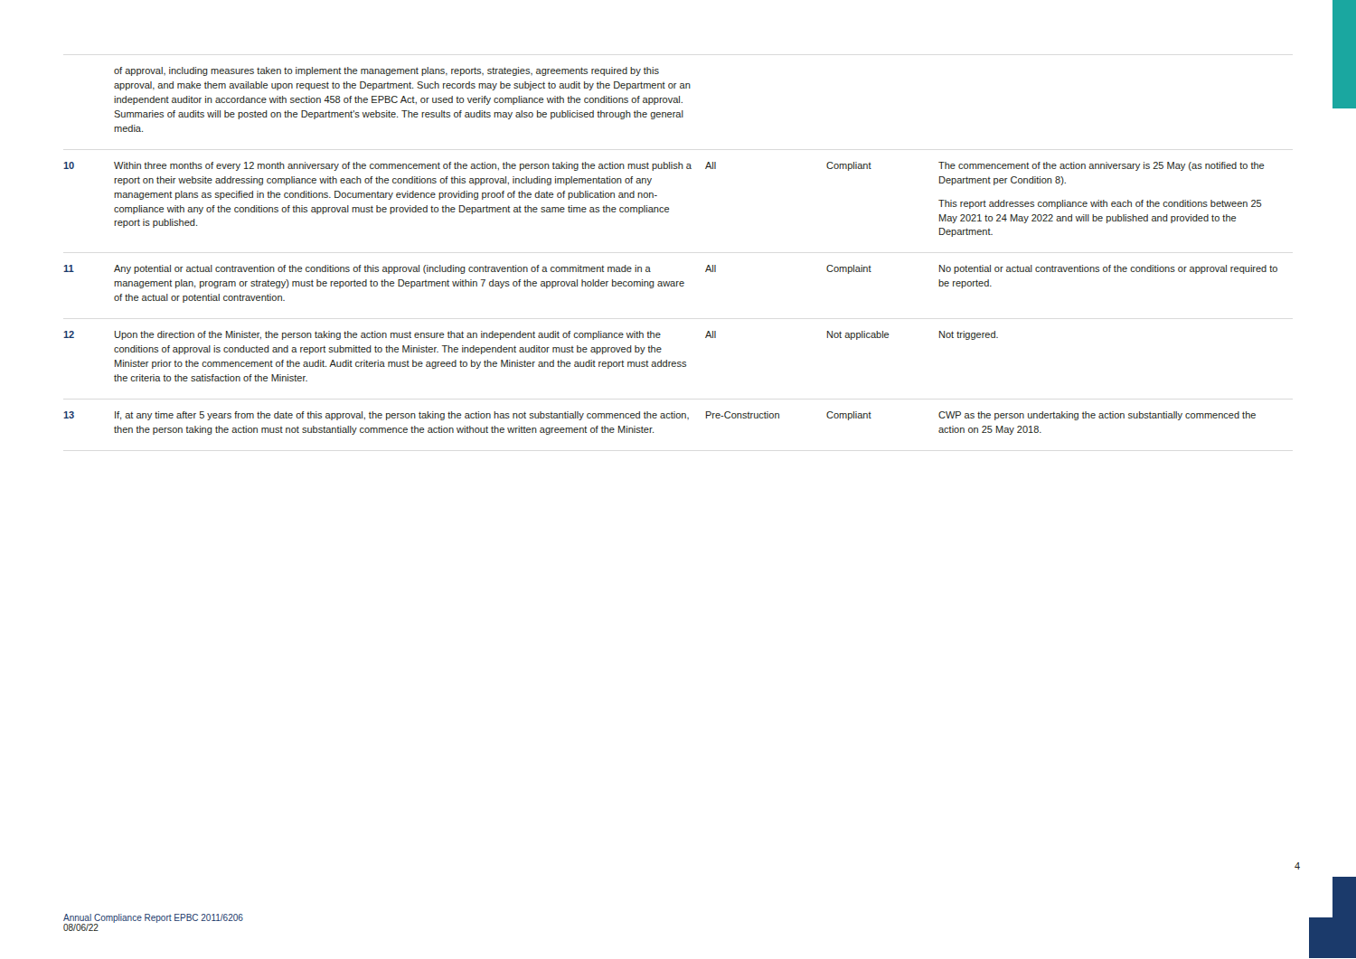| | of approval, including measures taken to implement the management plans, reports, strategies, agreements required by this approval, and make them available upon request to the Department. Such records may be subject to audit by the Department or an independent auditor in accordance with section 458 of the EPBC Act, or used to verify compliance with the conditions of approval. Summaries of audits will be posted on the Department's website. The results of audits may also be publicised through the general media. | | | |
| 10 | Within three months of every 12 month anniversary of the commencement of the action, the person taking the action must publish a report on their website addressing compliance with each of the conditions of this approval, including implementation of any management plans as specified in the conditions. Documentary evidence providing proof of the date of publication and non-compliance with any of the conditions of this approval must be provided to the Department at the same time as the compliance report is published. | All | Compliant | The commencement of the action anniversary is 25 May (as notified to the Department per Condition 8). This report addresses compliance with each of the conditions between 25 May 2021 to 24 May 2022 and will be published and provided to the Department. |
| 11 | Any potential or actual contravention of the conditions of this approval (including contravention of a commitment made in a management plan, program or strategy) must be reported to the Department within 7 days of the approval holder becoming aware of the actual or potential contravention. | All | Complaint | No potential or actual contraventions of the conditions or approval required to be reported. |
| 12 | Upon the direction of the Minister, the person taking the action must ensure that an independent audit of compliance with the conditions of approval is conducted and a report submitted to the Minister. The independent auditor must be approved by the Minister prior to the commencement of the audit. Audit criteria must be agreed to by the Minister and the audit report must address the criteria to the satisfaction of the Minister. | All | Not applicable | Not triggered. |
| 13 | If, at any time after 5 years from the date of this approval, the person taking the action has not substantially commenced the action, then the person taking the action must not substantially commence the action without the written agreement of the Minister. | Pre-Construction | Compliant | CWP as the person undertaking the action substantially commenced the action on 25 May 2018. |
4
Annual Compliance Report EPBC 2011/6206
08/06/22